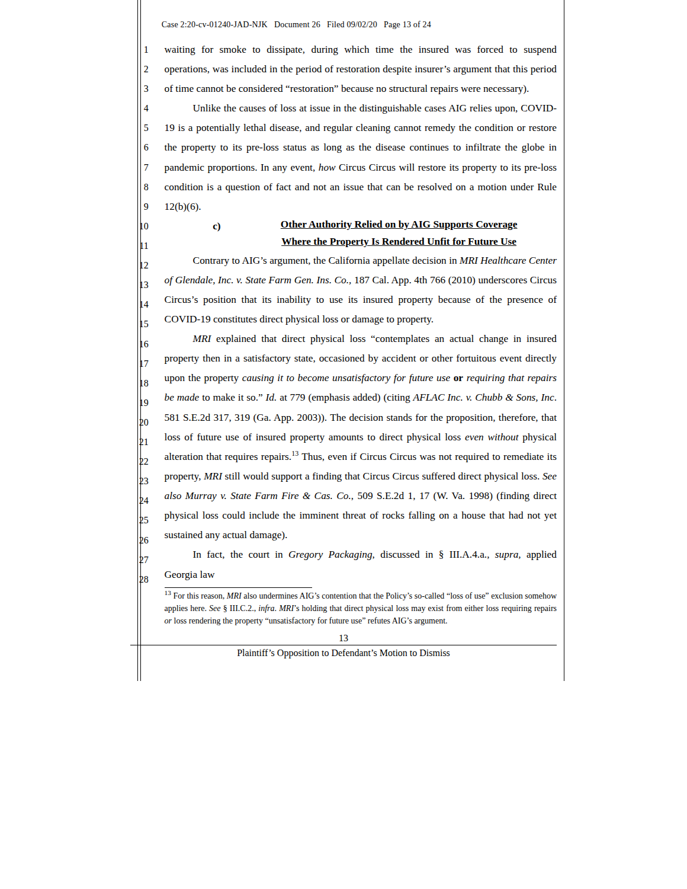Case 2:20-cv-01240-JAD-NJK Document 26 Filed 09/02/20 Page 13 of 24
1
2
3
4
5
6
7
8
9
10
11
12
13
14
15
16
17
18
19
20
21
22
23
24
25
26
27
28
waiting for smoke to dissipate, during which time the insured was forced to suspend operations, was included in the period of restoration despite insurer’s argument that this period of time cannot be considered “restoration” because no structural repairs were necessary).
Unlike the causes of loss at issue in the distinguishable cases AIG relies upon, COVID-19 is a potentially lethal disease, and regular cleaning cannot remedy the condition or restore the property to its pre-loss status as long as the disease continues to infiltrate the globe in pandemic proportions. In any event, how Circus Circus will restore its property to its pre-loss condition is a question of fact and not an issue that can be resolved on a motion under Rule 12(b)(6).
c)
Other Authority Relied on by AIG Supports Coverage
Where the Property Is Rendered Unfit for Future Use
Contrary to AIG’s argument, the California appellate decision in MRI Healthcare Center of Glendale, Inc. v. State Farm Gen. Ins. Co., 187 Cal. App. 4th 766 (2010) underscores Circus Circus’s position that its inability to use its insured property because of the presence of COVID-19 constitutes direct physical loss or damage to property.
MRI explained that direct physical loss “contemplates an actual change in insured property then in a satisfactory state, occasioned by accident or other fortuitous event directly upon the property causing it to become unsatisfactory for future use or requiring that repairs be made to make it so.” Id. at 779 (emphasis added) (citing AFLAC Inc. v. Chubb & Sons, Inc. 581 S.E.2d 317, 319 (Ga. App. 2003)). The decision stands for the proposition, therefore, that loss of future use of insured property amounts to direct physical loss even without physical alteration that requires repairs.13 Thus, even if Circus Circus was not required to remediate its property, MRI still would support a finding that Circus Circus suffered direct physical loss. See also Murray v. State Farm Fire & Cas. Co., 509 S.E.2d 1, 17 (W. Va. 1998) (finding direct physical loss could include the imminent threat of rocks falling on a house that had not yet sustained any actual damage).
In fact, the court in Gregory Packaging, discussed in § III.A.4.a., supra, applied Georgia law
13 For this reason, MRI also undermines AIG’s contention that the Policy’s so-called “loss of use” exclusion somehow applies here. See § III.C.2., infra. MRI’s holding that direct physical loss may exist from either loss requiring repairs or loss rendering the property “unsatisfactory for future use” refutes AIG’s argument.
13
Plaintiff’s Opposition to Defendant’s Motion to Dismiss